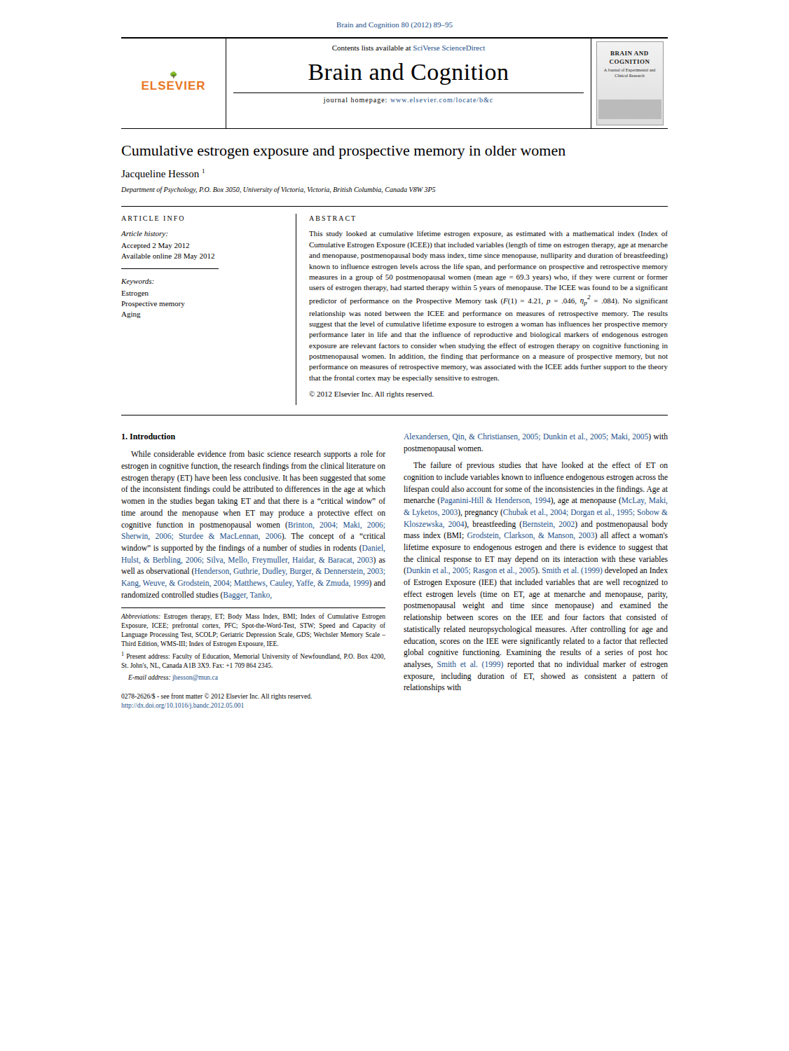Brain and Cognition 80 (2012) 89–95
🌳
ELSEVIER
Contents lists available at SciVerse ScienceDirect
Brain and Cognition
journal homepage: www.elsevier.com/locate/b&c
BRAIN AND
COGNITION
A Journal of Experimental and Clinical Research
Cumulative estrogen exposure and prospective memory in older women
Jacqueline Hesson 1
Department of Psychology, P.O. Box 3050, University of Victoria, Victoria, British Columbia, Canada V8W 3P5
Article info
Article history:
Accepted 2 May 2012
Available online 28 May 2012
Keywords:
Estrogen
Prospective memory
Aging
Abstract
This study looked at cumulative lifetime estrogen exposure, as estimated with a mathematical index (Index of Cumulative Estrogen Exposure (ICEE)) that included variables (length of time on estrogen therapy, age at menarche and menopause, postmenopausal body mass index, time since menopause, nulliparity and duration of breastfeeding) known to influence estrogen levels across the life span, and performance on prospective and retrospective memory measures in a group of 50 postmenopausal women (mean age = 69.3 years) who, if they were current or former users of estrogen therapy, had started therapy within 5 years of menopause. The ICEE was found to be a significant predictor of performance on the Prospective Memory task (F(1) = 4.21, p = .046, ηp2 = .084). No significant relationship was noted between the ICEE and performance on measures of retrospective memory. The results suggest that the level of cumulative lifetime exposure to estrogen a woman has influences her prospective memory performance later in life and that the influence of reproductive and biological markers of endogenous estrogen exposure are relevant factors to consider when studying the effect of estrogen therapy on cognitive functioning in postmenopausal women. In addition, the finding that performance on a measure of prospective memory, but not performance on measures of retrospective memory, was associated with the ICEE adds further support to the theory that the frontal cortex may be especially sensitive to estrogen.
© 2012 Elsevier Inc. All rights reserved.
1. Introduction
While considerable evidence from basic science research supports a role for estrogen in cognitive function, the research findings from the clinical literature on estrogen therapy (ET) have been less conclusive. It has been suggested that some of the inconsistent findings could be attributed to differences in the age at which women in the studies began taking ET and that there is a “critical window” of time around the menopause when ET may produce a protective effect on cognitive function in postmenopausal women (Brinton, 2004; Maki, 2006; Sherwin, 2006; Sturdee & MacLennan, 2006). The concept of a “critical window” is supported by the findings of a number of studies in rodents (Daniel, Hulst, & Berbling, 2006; Silva, Mello, Freymuller, Haidar, & Baracat, 2003) as well as observational (Henderson, Guthrie, Dudley, Burger, & Dennerstein, 2003; Kang, Weuve, & Grodstein, 2004; Matthews, Cauley, Yaffe, & Zmuda, 1999) and randomized controlled studies (Bagger, Tanko,
Abbreviations: Estrogen therapy, ET; Body Mass Index, BMI; Index of Cumulative Estrogen Exposure, ICEE; prefrontal cortex, PFC; Spot-the-Word-Test, STW; Speed and Capacity of Language Processing Test, SCOLP; Geriatric Depression Scale, GDS; Wechsler Memory Scale – Third Edition, WMS-III; Index of Estrogen Exposure, IEE.
1 Present address: Faculty of Education, Memorial University of Newfoundland, P.O. Box 4200, St. John's, NL, Canada A1B 3X9. Fax: +1 709 864 2345.
E-mail address: jhesson@mun.ca
0278-2626/$ - see front matter © 2012 Elsevier Inc. All rights reserved.
http://dx.doi.org/10.1016/j.bandc.2012.05.001
Alexandersen, Qin, & Christiansen, 2005; Dunkin et al., 2005; Maki, 2005) with postmenopausal women.
The failure of previous studies that have looked at the effect of ET on cognition to include variables known to influence endogenous estrogen across the lifespan could also account for some of the inconsistencies in the findings. Age at menarche (Paganini-Hill & Henderson, 1994), age at menopause (McLay, Maki, & Lyketos, 2003), pregnancy (Chubak et al., 2004; Dorgan et al., 1995; Sobow & Kloszewska, 2004), breastfeeding (Bernstein, 2002) and postmenopausal body mass index (BMI; Grodstein, Clarkson, & Manson, 2003) all affect a woman's lifetime exposure to endogenous estrogen and there is evidence to suggest that the clinical response to ET may depend on its interaction with these variables (Dunkin et al., 2005; Rasgon et al., 2005). Smith et al. (1999) developed an Index of Estrogen Exposure (IEE) that included variables that are well recognized to effect estrogen levels (time on ET, age at menarche and menopause, parity, postmenopausal weight and time since menopause) and examined the relationship between scores on the IEE and four factors that consisted of statistically related neuropsychological measures. After controlling for age and education, scores on the IEE were significantly related to a factor that reflected global cognitive functioning. Examining the results of a series of post hoc analyses, Smith et al. (1999) reported that no individual marker of estrogen exposure, including duration of ET, showed as consistent a pattern of relationships with